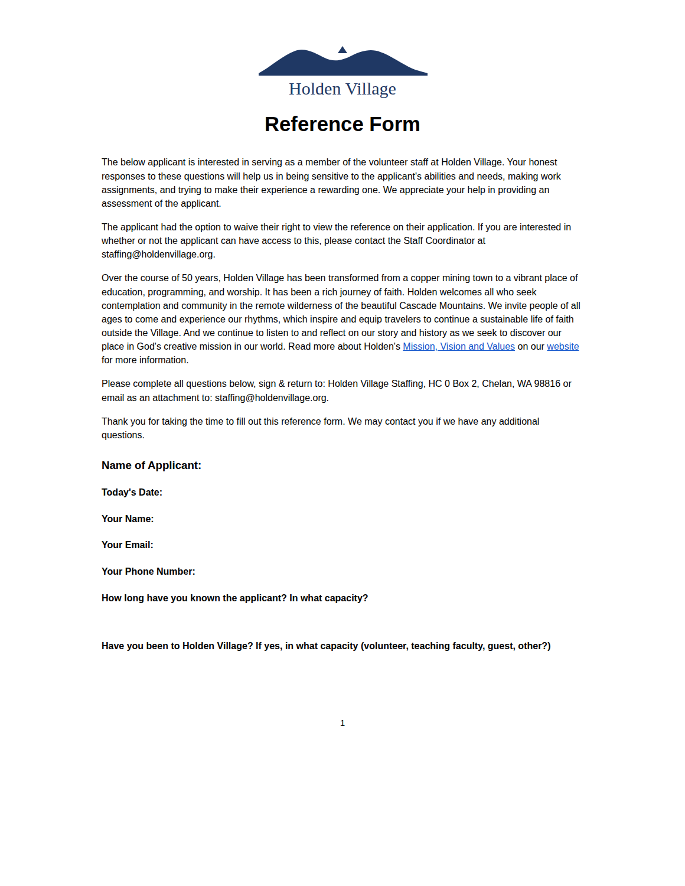Holden Village
Reference Form
The below applicant is interested in serving as a member of the volunteer staff at Holden Village. Your honest responses to these questions will help us in being sensitive to the applicant's abilities and needs, making work assignments, and trying to make their experience a rewarding one. We appreciate your help in providing an assessment of the applicant.
The applicant had the option to waive their right to view the reference on their application. If you are interested in whether or not the applicant can have access to this, please contact the Staff Coordinator at staffing@holdenvillage.org.
Over the course of 50 years, Holden Village has been transformed from a copper mining town to a vibrant place of education, programming, and worship. It has been a rich journey of faith. Holden welcomes all who seek contemplation and community in the remote wilderness of the beautiful Cascade Mountains. We invite people of all ages to come and experience our rhythms, which inspire and equip travelers to continue a sustainable life of faith outside the Village. And we continue to listen to and reflect on our story and history as we seek to discover our place in God's creative mission in our world. Read more about Holden's Mission, Vision and Values on our website for more information.
Please complete all questions below, sign & return to: Holden Village Staffing, HC 0 Box 2, Chelan, WA 98816 or email as an attachment to: staffing@holdenvillage.org.
Thank you for taking the time to fill out this reference form. We may contact you if we have any additional questions.
Name of Applicant:
Today's Date:
Your Name:
Your Email:
Your Phone Number:
How long have you known the applicant? In what capacity?
Have you been to Holden Village? If yes, in what capacity (volunteer, teaching faculty, guest, other?)
1